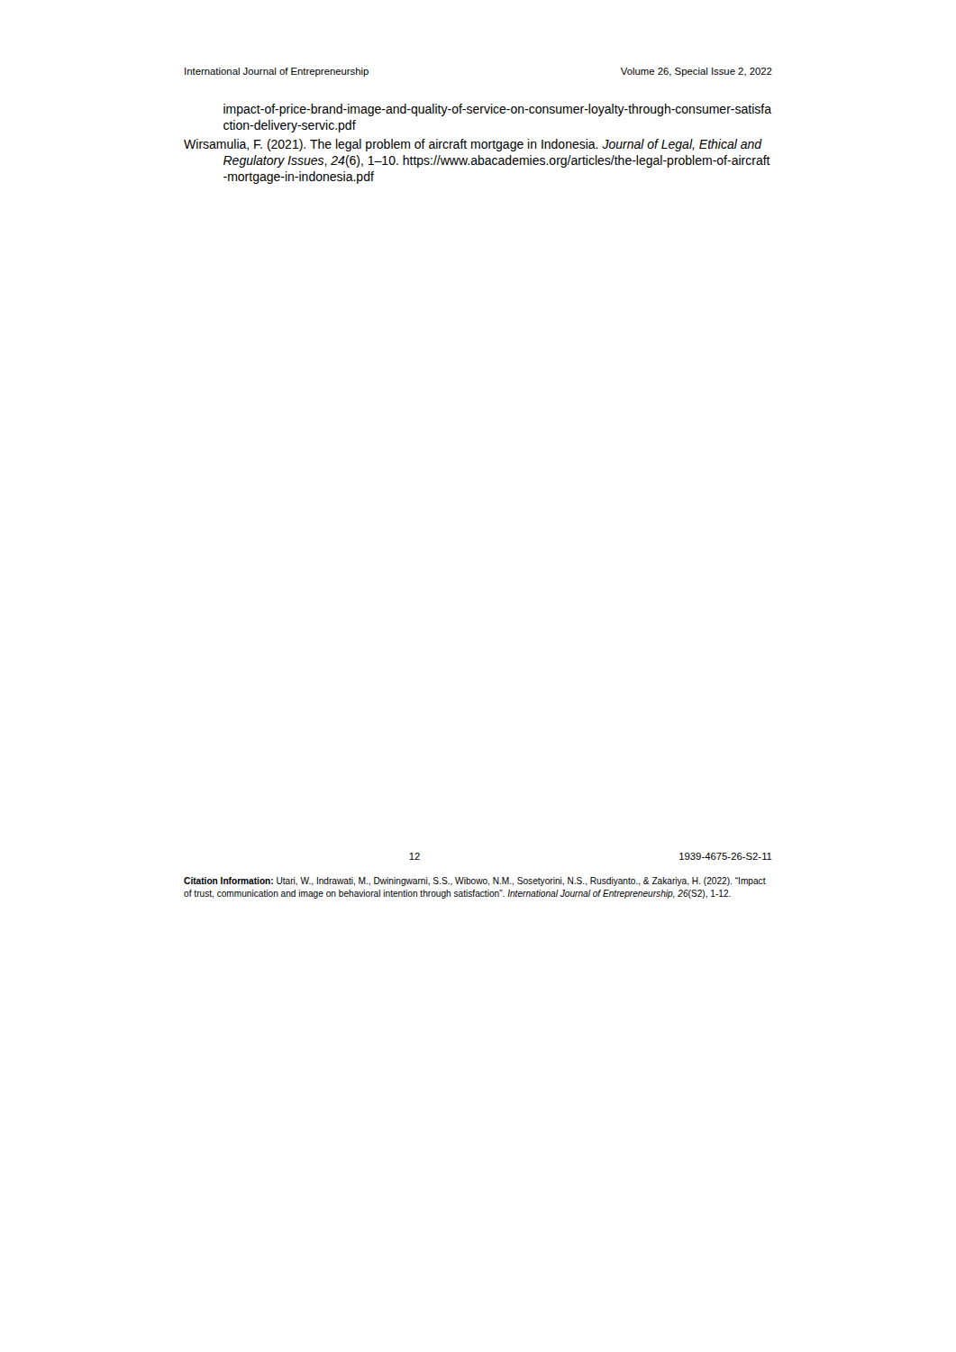International Journal of Entrepreneurship
Volume 26, Special Issue 2, 2022
impact-of-price-brand-image-and-quality-of-service-on-consumer-loyalty-through-consumer-satisfaction-delivery-servic.pdf
Wirsamulia, F. (2021). The legal problem of aircraft mortgage in Indonesia. Journal of Legal, Ethical and Regulatory Issues, 24(6), 1–10. https://www.abacademies.org/articles/the-legal-problem-of-aircraft-mortgage-in-indonesia.pdf
12
1939-4675-26-S2-11
Citation Information: Utari, W., Indrawati, M., Dwiningwarni, S.S., Wibowo, N.M., Sosetyorini, N.S., Rusdiyanto., & Zakariya, H. (2022). “Impact of trust, communication and image on behavioral intention through satisfaction”. International Journal of Entrepreneurship, 26(S2), 1-12.